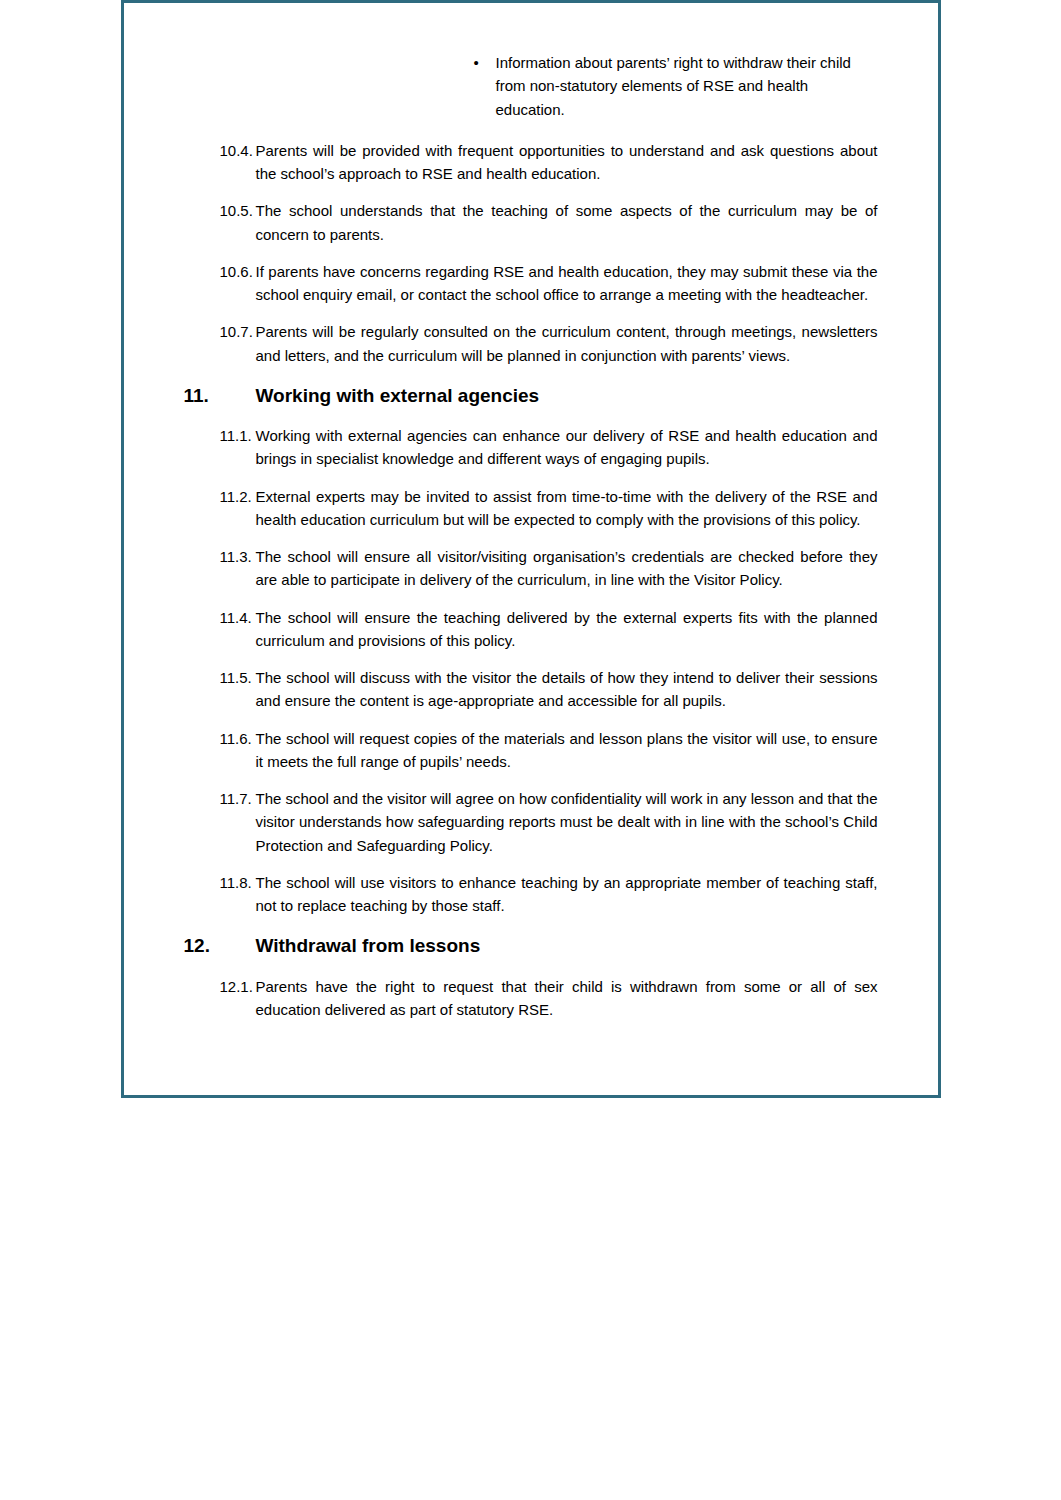Information about parents’ right to withdraw their child from non-statutory elements of RSE and health education.
10.4.
Parents will be provided with frequent opportunities to understand and ask questions about the school’s approach to RSE and health education.
10.5.
The school understands that the teaching of some aspects of the curriculum may be of concern to parents.
10.6.
If parents have concerns regarding RSE and health education, they may submit these via the school enquiry email, or contact the school office to arrange a meeting with the headteacher.
10.7.
Parents will be regularly consulted on the curriculum content, through meetings, newsletters and letters, and the curriculum will be planned in conjunction with parents’ views.
11.
Working with external agencies
11.1.
Working with external agencies can enhance our delivery of RSE and health education and brings in specialist knowledge and different ways of engaging pupils.
11.2.
External experts may be invited to assist from time-to-time with the delivery of the RSE and health education curriculum but will be expected to comply with the provisions of this policy.
11.3.
The school will ensure all visitor/visiting organisation’s credentials are checked before they are able to participate in delivery of the curriculum, in line with the Visitor Policy.
11.4.
The school will ensure the teaching delivered by the external experts fits with the planned curriculum and provisions of this policy.
11.5.
The school will discuss with the visitor the details of how they intend to deliver their sessions and ensure the content is age-appropriate and accessible for all pupils.
11.6.
The school will request copies of the materials and lesson plans the visitor will use, to ensure it meets the full range of pupils’ needs.
11.7.
The school and the visitor will agree on how confidentiality will work in any lesson and that the visitor understands how safeguarding reports must be dealt with in line with the school’s Child Protection and Safeguarding Policy.
11.8.
The school will use visitors to enhance teaching by an appropriate member of teaching staff, not to replace teaching by those staff.
12.
Withdrawal from lessons
12.1.
Parents have the right to request that their child is withdrawn from some or all of sex education delivered as part of statutory RSE.